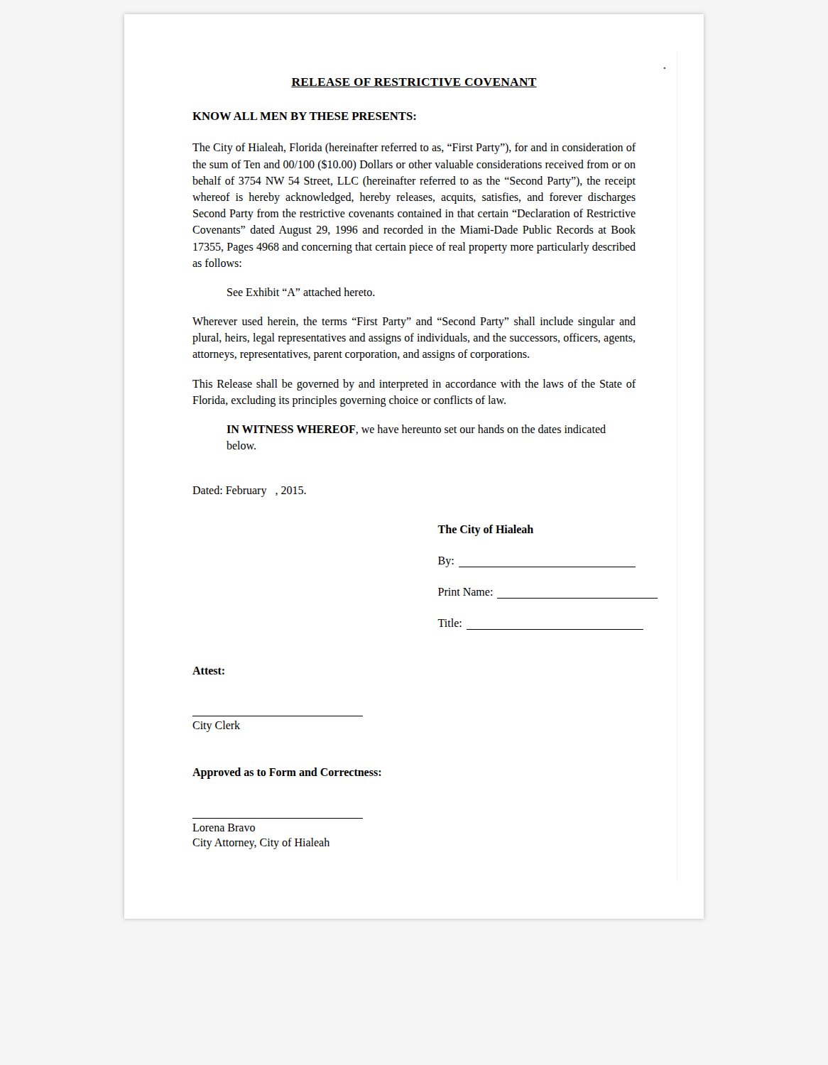.
RELEASE OF RESTRICTIVE COVENANT
KNOW ALL MEN BY THESE PRESENTS:
The City of Hialeah, Florida (hereinafter referred to as, “First Party”), for and in consideration of the sum of Ten and 00/100 ($10.00) Dollars or other valuable considerations received from or on behalf of 3754 NW 54 Street, LLC (hereinafter referred to as the “Second Party”), the receipt whereof is hereby acknowledged, hereby releases, acquits, satisfies, and forever discharges Second Party from the restrictive covenants contained in that certain “Declaration of Restrictive Covenants” dated August 29, 1996 and recorded in the Miami-Dade Public Records at Book 17355, Pages 4968 and concerning that certain piece of real property more particularly described as follows:
See Exhibit “A” attached hereto.
Wherever used herein, the terms “First Party” and “Second Party” shall include singular and plural, heirs, legal representatives and assigns of individuals, and the successors, officers, agents, attorneys, representatives, parent corporation, and assigns of corporations.
This Release shall be governed by and interpreted in accordance with the laws of the State of Florida, excluding its principles governing choice or conflicts of law.
IN WITNESS WHEREOF, we have hereunto set our hands on the dates indicated below.
Dated: February , 2015.
The City of Hialeah
By:
Print Name:
Title:
Attest:
City Clerk
Approved as to Form and Correctness:
Lorena Bravo
City Attorney, City of Hialeah